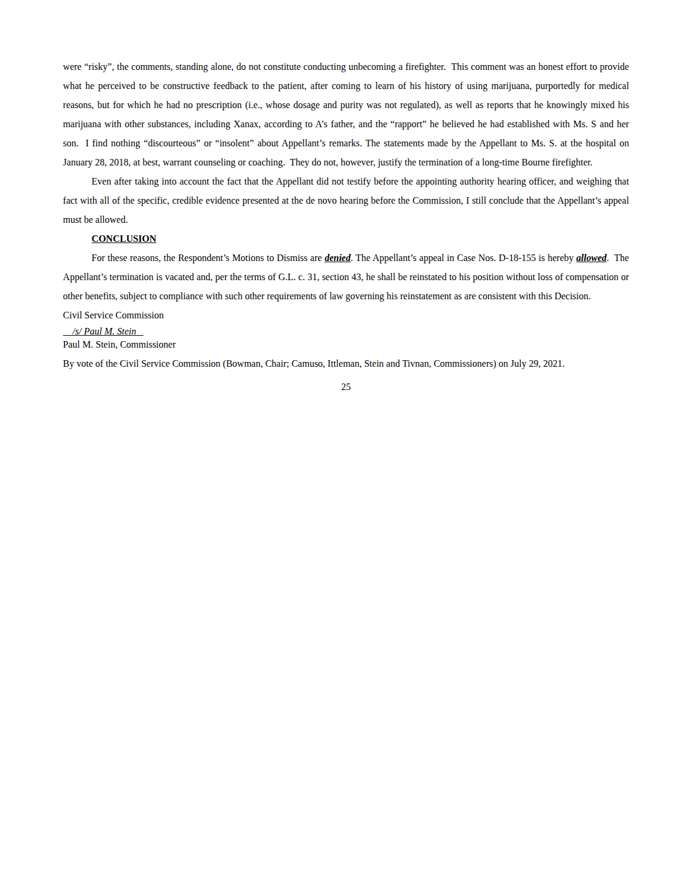were “risky”, the comments, standing alone, do not constitute conducting unbecoming a firefighter. This comment was an honest effort to provide what he perceived to be constructive feedback to the patient, after coming to learn of his history of using marijuana, purportedly for medical reasons, but for which he had no prescription (i.e., whose dosage and purity was not regulated), as well as reports that he knowingly mixed his marijuana with other substances, including Xanax, according to A’s father, and the “rapport” he believed he had established with Ms. S and her son. I find nothing “discourteous” or “insolent” about Appellant’s remarks. The statements made by the Appellant to Ms. S. at the hospital on January 28, 2018, at best, warrant counseling or coaching. They do not, however, justify the termination of a long-time Bourne firefighter.
Even after taking into account the fact that the Appellant did not testify before the appointing authority hearing officer, and weighing that fact with all of the specific, credible evidence presented at the de novo hearing before the Commission, I still conclude that the Appellant’s appeal must be allowed.
CONCLUSION
For these reasons, the Respondent’s Motions to Dismiss are denied. The Appellant’s appeal in Case Nos. D-18-155 is hereby allowed. The Appellant’s termination is vacated and, per the terms of G.L. c. 31, section 43, he shall be reinstated to his position without loss of compensation or other benefits, subject to compliance with such other requirements of law governing his reinstatement as are consistent with this Decision.
Civil Service Commission
/s/ Paul M. Stein
Paul M. Stein, Commissioner
By vote of the Civil Service Commission (Bowman, Chair; Camuso, Ittleman, Stein and Tivnan, Commissioners) on July 29, 2021.
25